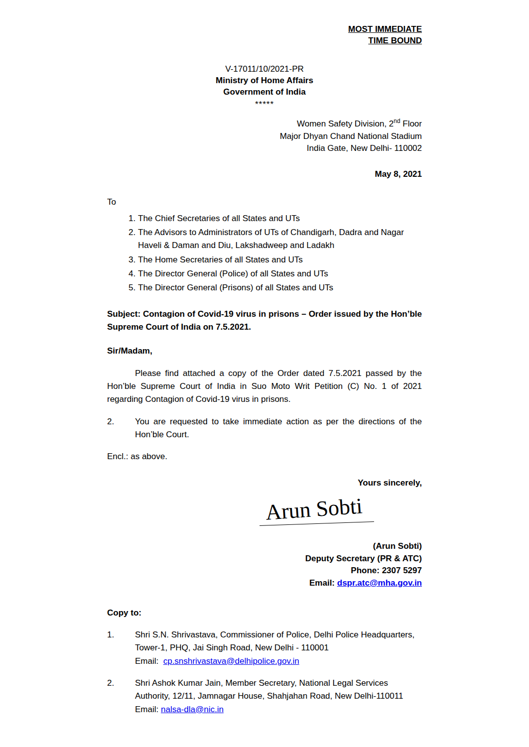MOST IMMEDIATE TIME BOUND
V-17011/10/2021-PR
Ministry of Home Affairs
Government of India
*****
Women Safety Division, 2nd Floor
Major Dhyan Chand National Stadium
India Gate, New Delhi- 110002
May 8, 2021
To
The Chief Secretaries of all States and UTs
The Advisors to Administrators of UTs of Chandigarh, Dadra and Nagar Haveli & Daman and Diu, Lakshadweep and Ladakh
The Home Secretaries of all States and UTs
The Director General (Police) of all States and UTs
The Director General (Prisons) of all States and UTs
Subject: Contagion of Covid-19 virus in prisons – Order issued by the Hon’ble Supreme Court of India on 7.5.2021.
Sir/Madam,
Please find attached a copy of the Order dated 7.5.2021 passed by the Hon’ble Supreme Court of India in Suo Moto Writ Petition (C) No. 1 of 2021 regarding Contagion of Covid-19 virus in prisons.
2.
You are requested to take immediate action as per the directions of the Hon’ble Court.
Encl.: as above.
Yours sincerely,
Arun Sobti
(Arun Sobti)
Deputy Secretary (PR & ATC)
Phone: 2307 5297
Email: dspr.atc@mha.gov.in
Copy to:
1.
Shri S.N. Shrivastava, Commissioner of Police, Delhi Police Headquarters, Tower-1, PHQ, Jai Singh Road, New Delhi - 110001
Email: cp.snshrivastava@delhipolice.gov.in
2.
Shri Ashok Kumar Jain, Member Secretary, National Legal Services Authority, 12/11, Jamnagar House, Shahjahan Road, New Delhi-110011
Email: nalsa-dla@nic.in